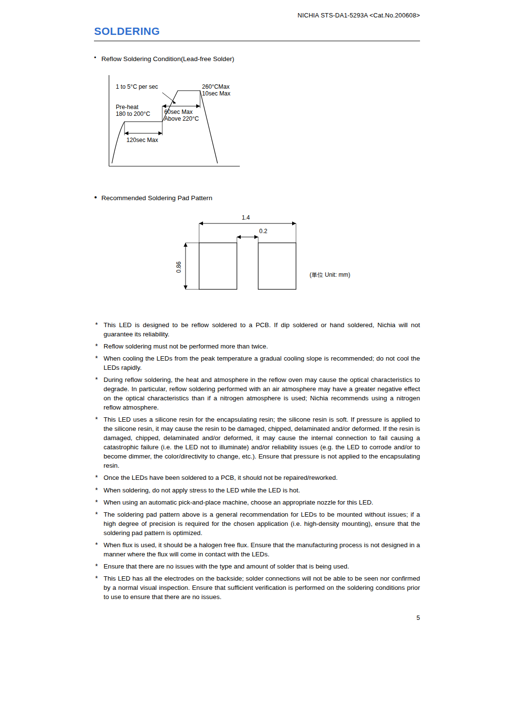NICHIA STS-DA1-5293A <Cat.No.200608>
SOLDERING
Reflow Soldering Condition(Lead-free Solder)
1 to 5°C per sec Pre-heat 180 to 200°C 260°CMax 10sec Max 60sec Max Above 220°C 120sec Max
Recommended Soldering Pad Pattern
1.4 0.2 0.86 (単位 Unit: mm)
This LED is designed to be reflow soldered to a PCB. If dip soldered or hand soldered, Nichia will not guarantee its reliability.
Reflow soldering must not be performed more than twice.
When cooling the LEDs from the peak temperature a gradual cooling slope is recommended; do not cool the LEDs rapidly.
During reflow soldering, the heat and atmosphere in the reflow oven may cause the optical characteristics to degrade. In particular, reflow soldering performed with an air atmosphere may have a greater negative effect on the optical characteristics than if a nitrogen atmosphere is used; Nichia recommends using a nitrogen reflow atmosphere.
This LED uses a silicone resin for the encapsulating resin; the silicone resin is soft. If pressure is applied to the silicone resin, it may cause the resin to be damaged, chipped, delaminated and/or deformed. If the resin is damaged, chipped, delaminated and/or deformed, it may cause the internal connection to fail causing a catastrophic failure (i.e. the LED not to illuminate) and/or reliability issues (e.g. the LED to corrode and/or to become dimmer, the color/directivity to change, etc.). Ensure that pressure is not applied to the encapsulating resin.
Once the LEDs have been soldered to a PCB, it should not be repaired/reworked.
When soldering, do not apply stress to the LED while the LED is hot.
When using an automatic pick-and-place machine, choose an appropriate nozzle for this LED.
The soldering pad pattern above is a general recommendation for LEDs to be mounted without issues; if a high degree of precision is required for the chosen application (i.e. high-density mounting), ensure that the soldering pad pattern is optimized.
When flux is used, it should be a halogen free flux. Ensure that the manufacturing process is not designed in a manner where the flux will come in contact with the LEDs.
Ensure that there are no issues with the type and amount of solder that is being used.
This LED has all the electrodes on the backside; solder connections will not be able to be seen nor confirmed by a normal visual inspection. Ensure that sufficient verification is performed on the soldering conditions prior to use to ensure that there are no issues.
5